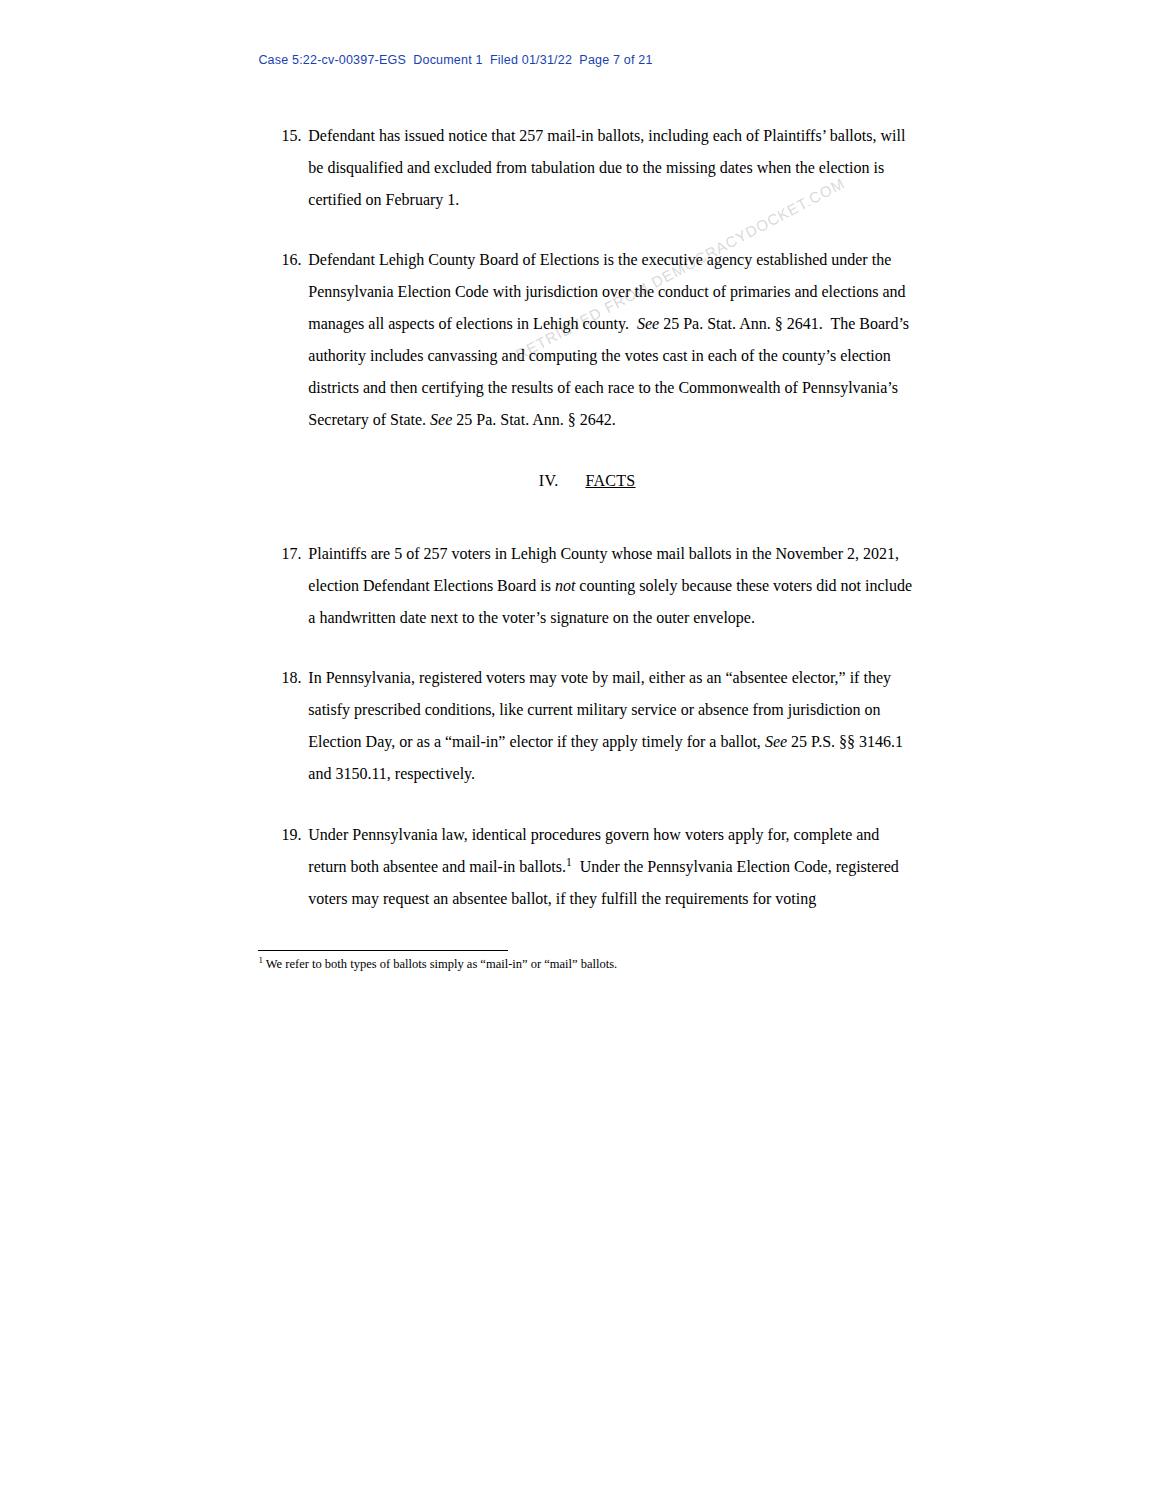Case 5:22-cv-00397-EGS Document 1 Filed 01/31/22 Page 7 of 21
RETRIEVED FROM DEMOCRACYDOCKET.COM
15. Defendant has issued notice that 257 mail-in ballots, including each of Plaintiffs’ ballots, will be disqualified and excluded from tabulation due to the missing dates when the election is certified on February 1.
16. Defendant Lehigh County Board of Elections is the executive agency established under the Pennsylvania Election Code with jurisdiction over the conduct of primaries and elections and manages all aspects of elections in Lehigh county. See 25 Pa. Stat. Ann. § 2641. The Board’s authority includes canvassing and computing the votes cast in each of the county’s election districts and then certifying the results of each race to the Commonwealth of Pennsylvania’s Secretary of State. See 25 Pa. Stat. Ann. § 2642.
IV. FACTS
17. Plaintiffs are 5 of 257 voters in Lehigh County whose mail ballots in the November 2, 2021, election Defendant Elections Board is not counting solely because these voters did not include a handwritten date next to the voter’s signature on the outer envelope.
18. In Pennsylvania, registered voters may vote by mail, either as an “absentee elector,” if they satisfy prescribed conditions, like current military service or absence from jurisdiction on Election Day, or as a “mail-in” elector if they apply timely for a ballot, See 25 P.S. §§ 3146.1 and 3150.11, respectively.
19. Under Pennsylvania law, identical procedures govern how voters apply for, complete and return both absentee and mail-in ballots.1 Under the Pennsylvania Election Code, registered voters may request an absentee ballot, if they fulfill the requirements for voting
1 We refer to both types of ballots simply as “mail-in” or “mail” ballots.